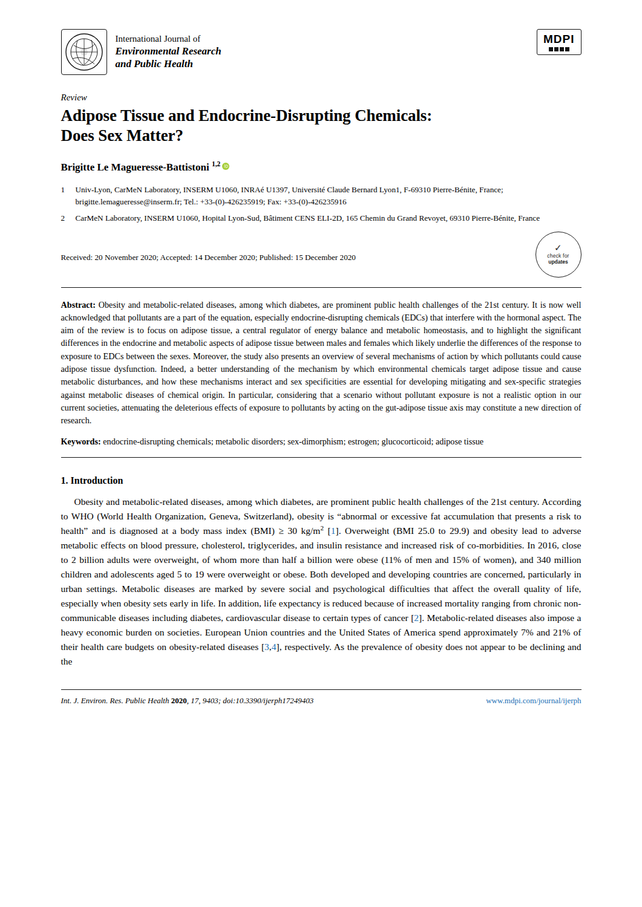International Journal of Environmental Research and Public Health
MDPI
Review
Adipose Tissue and Endocrine-Disrupting Chemicals:
Does Sex Matter?
Brigitte Le Magueresse-Battistoni 1,2
1 Univ-Lyon, CarMeN Laboratory, INSERM U1060, INRAé U1397, Université Claude Bernard Lyon1, F-69310 Pierre-Bénite, France; brigitte.lemagueresse@inserm.fr; Tel.: +33-(0)-426235919; Fax: +33-(0)-426235916
2 CarMeN Laboratory, INSERM U1060, Hopital Lyon-Sud, Bâtiment CENS ELI-2D, 165 Chemin du Grand Revoyet, 69310 Pierre-Bénite, France
Received: 20 November 2020; Accepted: 14 December 2020; Published: 15 December 2020
✓
check for
updates
Abstract: Obesity and metabolic-related diseases, among which diabetes, are prominent public health challenges of the 21st century. It is now well acknowledged that pollutants are a part of the equation, especially endocrine-disrupting chemicals (EDCs) that interfere with the hormonal aspect. The aim of the review is to focus on adipose tissue, a central regulator of energy balance and metabolic homeostasis, and to highlight the significant differences in the endocrine and metabolic aspects of adipose tissue between males and females which likely underlie the differences of the response to exposure to EDCs between the sexes. Moreover, the study also presents an overview of several mechanisms of action by which pollutants could cause adipose tissue dysfunction. Indeed, a better understanding of the mechanism by which environmental chemicals target adipose tissue and cause metabolic disturbances, and how these mechanisms interact and sex specificities are essential for developing mitigating and sex-specific strategies against metabolic diseases of chemical origin. In particular, considering that a scenario without pollutant exposure is not a realistic option in our current societies, attenuating the deleterious effects of exposure to pollutants by acting on the gut-adipose tissue axis may constitute a new direction of research.
Keywords: endocrine-disrupting chemicals; metabolic disorders; sex-dimorphism; estrogen; glucocorticoid; adipose tissue
1. Introduction
Obesity and metabolic-related diseases, among which diabetes, are prominent public health challenges of the 21st century. According to WHO (World Health Organization, Geneva, Switzerland), obesity is “abnormal or excessive fat accumulation that presents a risk to health” and is diagnosed at a body mass index (BMI) ≥ 30 kg/m2 [1]. Overweight (BMI 25.0 to 29.9) and obesity lead to adverse metabolic effects on blood pressure, cholesterol, triglycerides, and insulin resistance and increased risk of co-morbidities. In 2016, close to 2 billion adults were overweight, of whom more than half a billion were obese (11% of men and 15% of women), and 340 million children and adolescents aged 5 to 19 were overweight or obese. Both developed and developing countries are concerned, particularly in urban settings. Metabolic diseases are marked by severe social and psychological difficulties that affect the overall quality of life, especially when obesity sets early in life. In addition, life expectancy is reduced because of increased mortality ranging from chronic non-communicable diseases including diabetes, cardiovascular disease to certain types of cancer [2]. Metabolic-related diseases also impose a heavy economic burden on societies. European Union countries and the United States of America spend approximately 7% and 21% of their health care budgets on obesity-related diseases [3,4], respectively. As the prevalence of obesity does not appear to be declining and the
Int. J. Environ. Res. Public Health 2020, 17, 9403; doi:10.3390/ijerph17249403
www.mdpi.com/journal/ijerph